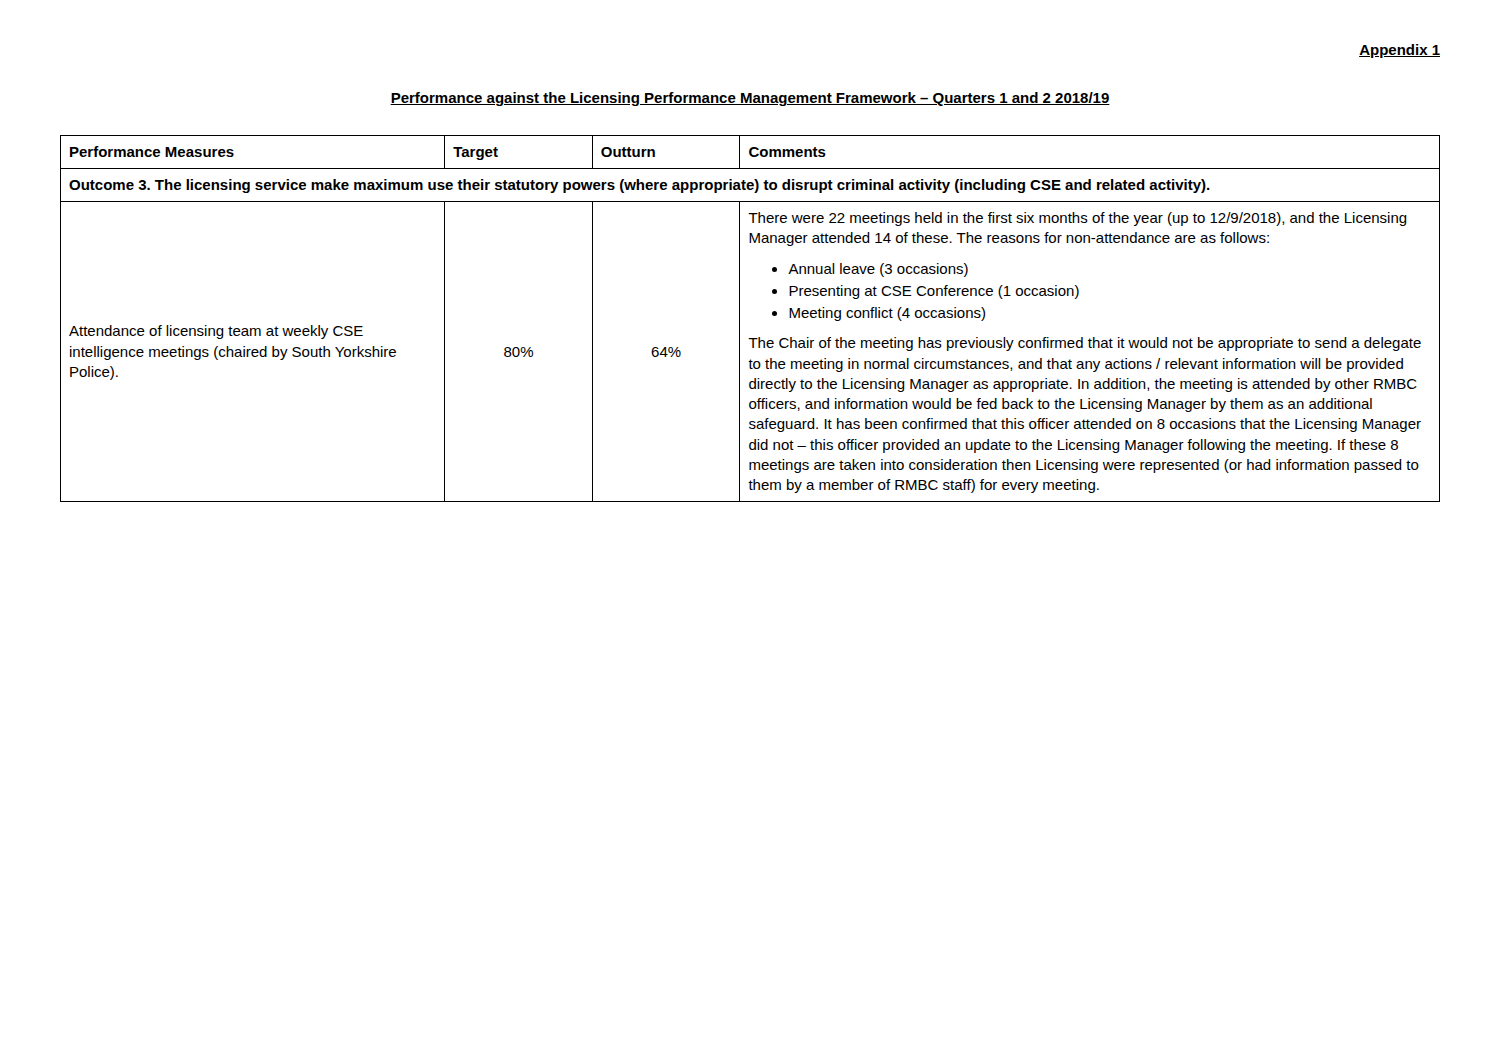Appendix 1
Performance against the Licensing Performance Management Framework – Quarters 1 and 2 2018/19
| Performance Measures | Target | Outturn | Comments |
| --- | --- | --- | --- |
| Outcome 3. The licensing service make maximum use their statutory powers (where appropriate) to disrupt criminal activity (including CSE and related activity). |
| Attendance of licensing team at weekly CSE intelligence meetings (chaired by South Yorkshire Police). | 80% | 64% | There were 22 meetings held in the first six months of the year (up to 12/9/2018), and the Licensing Manager attended 14 of these. The reasons for non-attendance are as follows: Annual leave (3 occasions) Presenting at CSE Conference (1 occasion) Meeting conflict (4 occasions) The Chair of the meeting has previously confirmed that it would not be appropriate to send a delegate to the meeting in normal circumstances, and that any actions / relevant information will be provided directly to the Licensing Manager as appropriate. In addition, the meeting is attended by other RMBC officers, and information would be fed back to the Licensing Manager by them as an additional safeguard. It has been confirmed that this officer attended on 8 occasions that the Licensing Manager did not – this officer provided an update to the Licensing Manager following the meeting. If these 8 meetings are taken into consideration then Licensing were represented (or had information passed to them by a member of RMBC staff) for every meeting. |